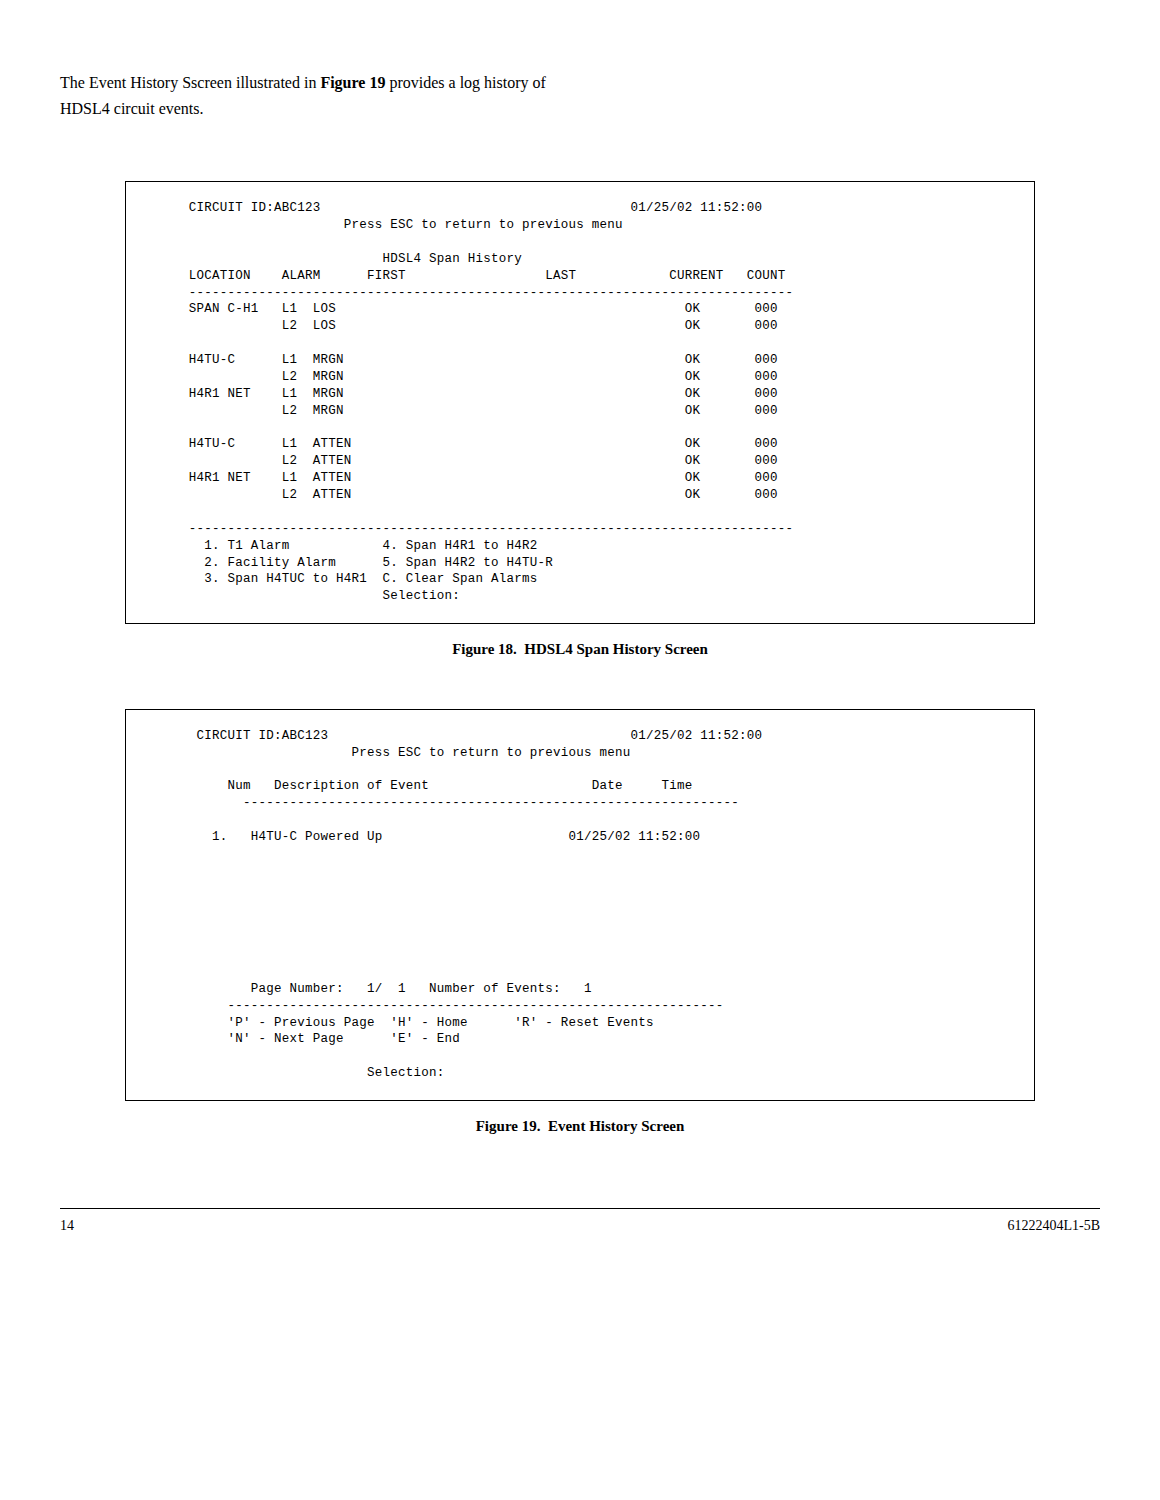The Event History Sscreen illustrated in Figure 19 provides a log history of HDSL4 circuit events.
     CIRCUIT ID:ABC123                                        01/25/02 11:52:00
                         Press ESC to return to previous menu

                              HDSL4 Span History
     LOCATION    ALARM      FIRST                  LAST            CURRENT   COUNT
     ------------------------------------------------------------------------------
     SPAN C-H1   L1  LOS                                             OK       000
                 L2  LOS                                             OK       000

     H4TU-C      L1  MRGN                                            OK       000
                 L2  MRGN                                            OK       000
     H4R1 NET    L1  MRGN                                            OK       000
                 L2  MRGN                                            OK       000

     H4TU-C      L1  ATTEN                                           OK       000
                 L2  ATTEN                                           OK       000
     H4R1 NET    L1  ATTEN                                           OK       000
                 L2  ATTEN                                           OK       000

     ------------------------------------------------------------------------------
       1. T1 Alarm            4. Span H4R1 to H4R2
       2. Facility Alarm      5. Span H4R2 to H4TU-R
       3. Span H4TUC to H4R1  C. Clear Span Alarms
                              Selection:
Figure 18. HDSL4 Span History Screen
      CIRCUIT ID:ABC123                                       01/25/02 11:52:00
                          Press ESC to return to previous menu

          Num   Description of Event                     Date     Time
            ----------------------------------------------------------------

        1.   H4TU-C Powered Up                        01/25/02 11:52:00








             Page Number:   1/  1   Number of Events:   1
          ----------------------------------------------------------------
          'P' - Previous Page  'H' - Home      'R' - Reset Events
          'N' - Next Page      'E' - End

                            Selection:
Figure 19. Event History Screen
14 61222404L1-5B